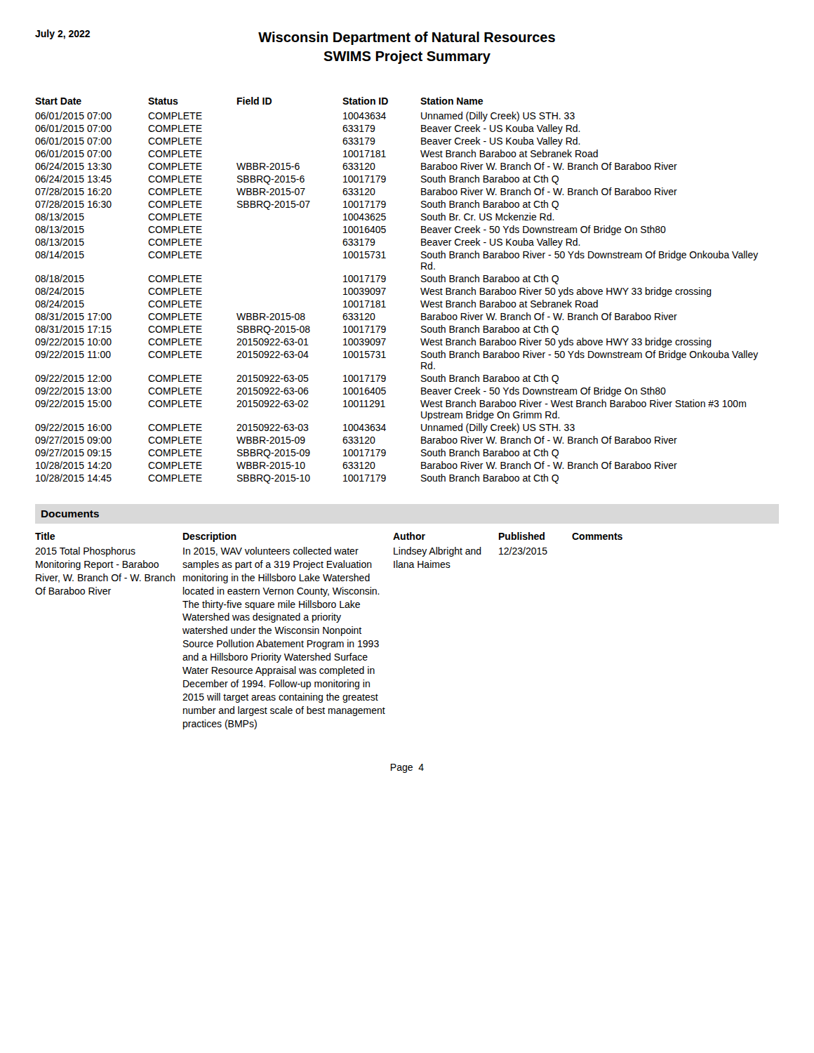July 2, 2022
Wisconsin Department of Natural Resources
SWIMS Project Summary
| Start Date | Status | Field ID | Station ID | Station Name |
| --- | --- | --- | --- | --- |
| 06/01/2015 07:00 | COMPLETE | | 10043634 | Unnamed (Dilly Creek) US STH. 33 |
| 06/01/2015 07:00 | COMPLETE | | 633179 | Beaver Creek - US Kouba Valley Rd. |
| 06/01/2015 07:00 | COMPLETE | | 633179 | Beaver Creek - US Kouba Valley Rd. |
| 06/01/2015 07:00 | COMPLETE | | 10017181 | West Branch Baraboo at Sebranek Road |
| 06/24/2015 13:30 | COMPLETE | WBBR-2015-6 | 633120 | Baraboo River W. Branch Of - W. Branch Of Baraboo River |
| 06/24/2015 13:45 | COMPLETE | SBBRQ-2015-6 | 10017179 | South Branch Baraboo at Cth Q |
| 07/28/2015 16:20 | COMPLETE | WBBR-2015-07 | 633120 | Baraboo River W. Branch Of - W. Branch Of Baraboo River |
| 07/28/2015 16:30 | COMPLETE | SBBRQ-2015-07 | 10017179 | South Branch Baraboo at Cth Q |
| 08/13/2015 | COMPLETE | | 10043625 | South Br. Cr. US Mckenzie Rd. |
| 08/13/2015 | COMPLETE | | 10016405 | Beaver Creek - 50 Yds Downstream Of Bridge On Sth80 |
| 08/13/2015 | COMPLETE | | 633179 | Beaver Creek - US Kouba Valley Rd. |
| 08/14/2015 | COMPLETE | | 10015731 | South Branch Baraboo River - 50 Yds Downstream Of Bridge Onkouba Valley Rd. |
| 08/18/2015 | COMPLETE | | 10017179 | South Branch Baraboo at Cth Q |
| 08/24/2015 | COMPLETE | | 10039097 | West Branch Baraboo River 50 yds above HWY 33 bridge crossing |
| 08/24/2015 | COMPLETE | | 10017181 | West Branch Baraboo at Sebranek Road |
| 08/31/2015 17:00 | COMPLETE | WBBR-2015-08 | 633120 | Baraboo River W. Branch Of - W. Branch Of Baraboo River |
| 08/31/2015 17:15 | COMPLETE | SBBRQ-2015-08 | 10017179 | South Branch Baraboo at Cth Q |
| 09/22/2015 10:00 | COMPLETE | 20150922-63-01 | 10039097 | West Branch Baraboo River 50 yds above HWY 33 bridge crossing |
| 09/22/2015 11:00 | COMPLETE | 20150922-63-04 | 10015731 | South Branch Baraboo River - 50 Yds Downstream Of Bridge Onkouba Valley Rd. |
| 09/22/2015 12:00 | COMPLETE | 20150922-63-05 | 10017179 | South Branch Baraboo at Cth Q |
| 09/22/2015 13:00 | COMPLETE | 20150922-63-06 | 10016405 | Beaver Creek - 50 Yds Downstream Of Bridge On Sth80 |
| 09/22/2015 15:00 | COMPLETE | 20150922-63-02 | 10011291 | West Branch Baraboo River - West Branch Baraboo River Station #3 100m Upstream Bridge On Grimm Rd. |
| 09/22/2015 16:00 | COMPLETE | 20150922-63-03 | 10043634 | Unnamed (Dilly Creek) US STH. 33 |
| 09/27/2015 09:00 | COMPLETE | WBBR-2015-09 | 633120 | Baraboo River W. Branch Of - W. Branch Of Baraboo River |
| 09/27/2015 09:15 | COMPLETE | SBBRQ-2015-09 | 10017179 | South Branch Baraboo at Cth Q |
| 10/28/2015 14:20 | COMPLETE | WBBR-2015-10 | 633120 | Baraboo River W. Branch Of - W. Branch Of Baraboo River |
| 10/28/2015 14:45 | COMPLETE | SBBRQ-2015-10 | 10017179 | South Branch Baraboo at Cth Q |
Documents
| Title | Description | Author | Published | Comments |
| --- | --- | --- | --- | --- |
| 2015 Total Phosphorus Monitoring Report - Baraboo River, W. Branch Of - W. Branch Of Baraboo River | In 2015, WAV volunteers collected water samples as part of a 319 Project Evaluation monitoring in the Hillsboro Lake Watershed located in eastern Vernon County, Wisconsin. The thirty-five square mile Hillsboro Lake Watershed was designated a priority watershed under the Wisconsin Nonpoint Source Pollution Abatement Program in 1993 and a Hillsboro Priority Watershed Surface Water Resource Appraisal was completed in December of 1994. Follow-up monitoring in 2015 will target areas containing the greatest number and largest scale of best management practices (BMPs) | Lindsey Albright and Ilana Haimes | 12/23/2015 | |
Page 4